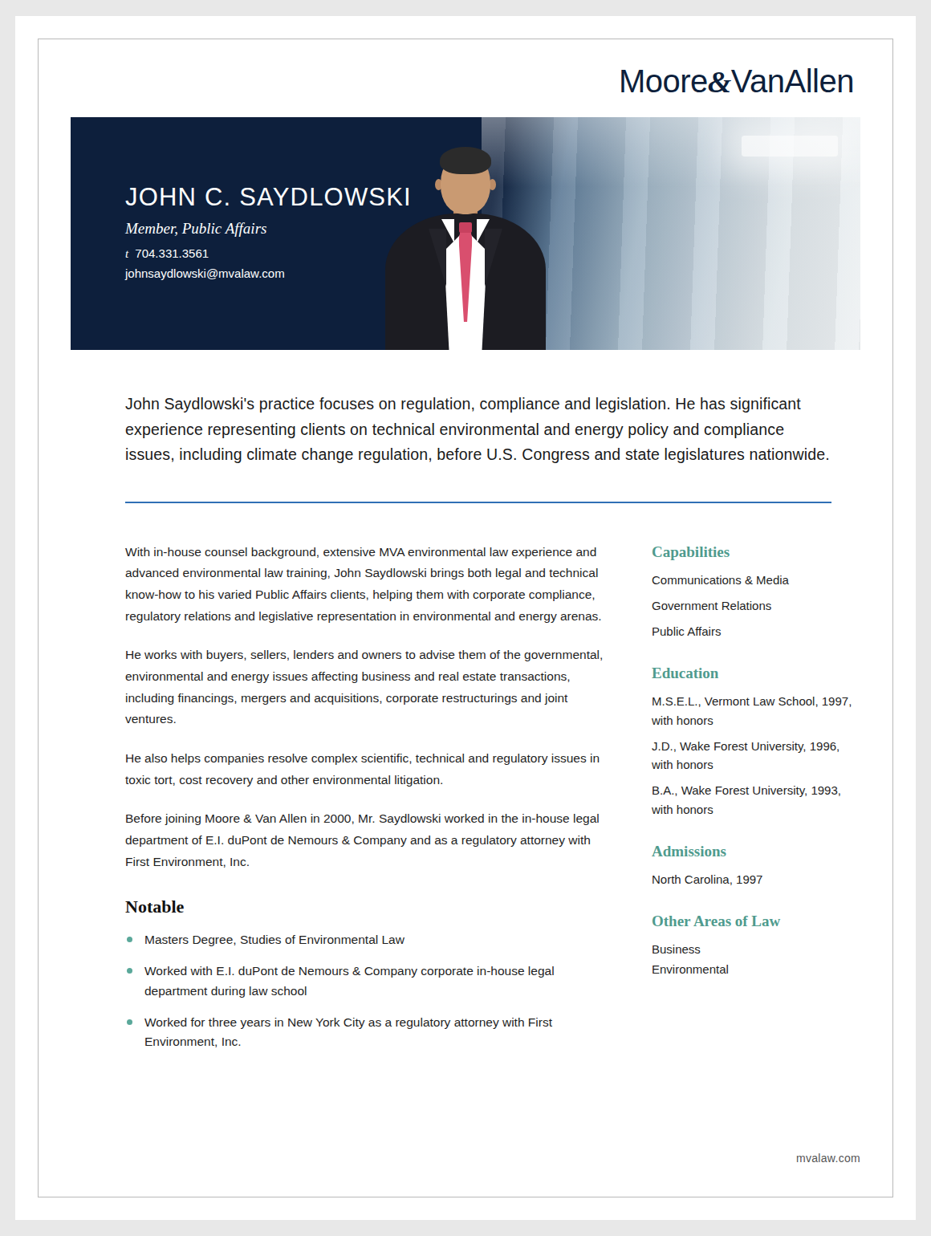Moore&VanAllen
JOHN C. SAYDLOWSKI
Member, Public Affairs
t 704.331.3561
johnsaydlowski@mvalaw.com
John Saydlowski's practice focuses on regulation, compliance and legislation. He has significant experience representing clients on technical environmental and energy policy and compliance issues, including climate change regulation, before U.S. Congress and state legislatures nationwide.
With in-house counsel background, extensive MVA environmental law experience and advanced environmental law training, John Saydlowski brings both legal and technical know-how to his varied Public Affairs clients, helping them with corporate compliance, regulatory relations and legislative representation in environmental and energy arenas.
He works with buyers, sellers, lenders and owners to advise them of the governmental, environmental and energy issues affecting business and real estate transactions, including financings, mergers and acquisitions, corporate restructurings and joint ventures.
He also helps companies resolve complex scientific, technical and regulatory issues in toxic tort, cost recovery and other environmental litigation.
Before joining Moore & Van Allen in 2000, Mr. Saydlowski worked in the in-house legal department of E.I. duPont de Nemours & Company and as a regulatory attorney with First Environment, Inc.
Notable
Masters Degree, Studies of Environmental Law
Worked with E.I. duPont de Nemours & Company corporate in-house legal department during law school
Worked for three years in New York City as a regulatory attorney with First Environment, Inc.
Capabilities
Communications & Media
Government Relations
Public Affairs
Education
M.S.E.L., Vermont Law School, 1997, with honors
J.D., Wake Forest University, 1996, with honors
B.A., Wake Forest University, 1993, with honors
Admissions
North Carolina, 1997
Other Areas of Law
Business
Environmental
mvalaw.com